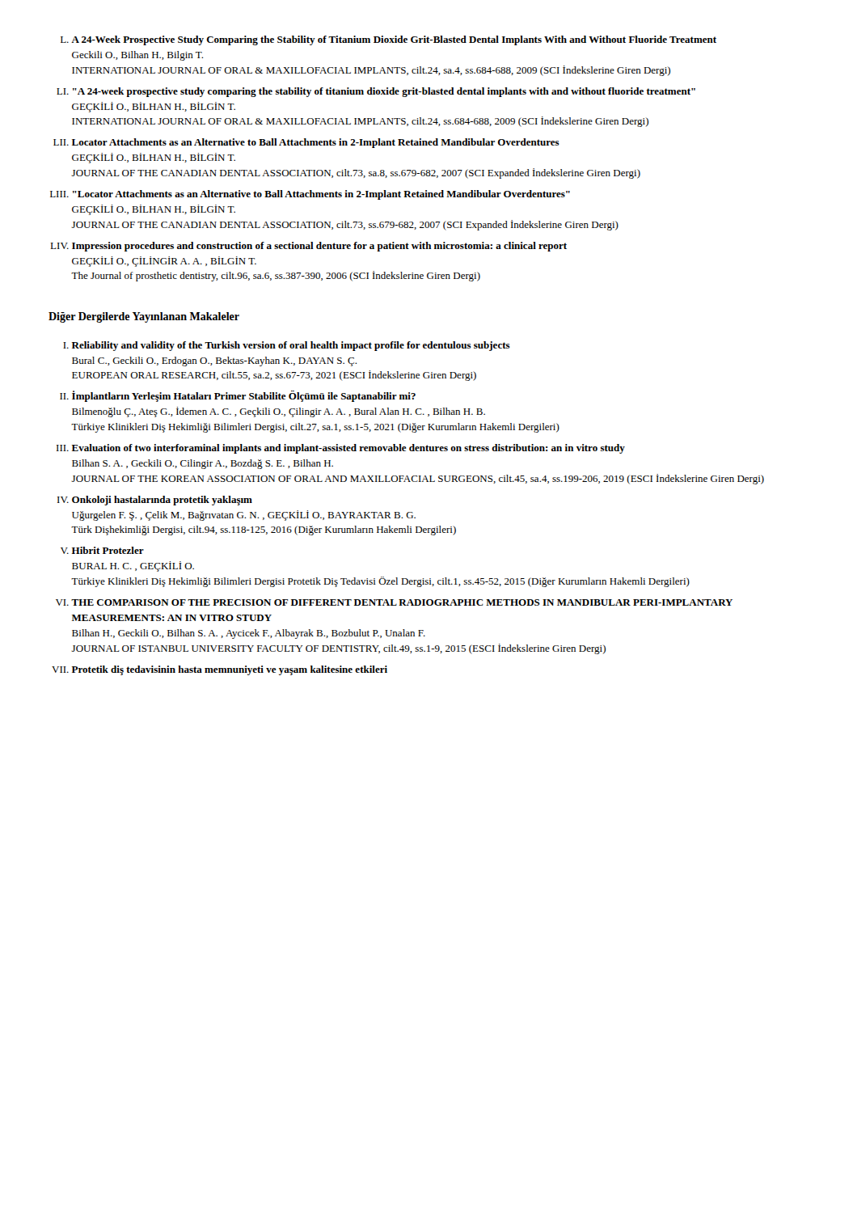A 24-Week Prospective Study Comparing the Stability of Titanium Dioxide Grit-Blasted Dental Implants With and Without Fluoride Treatment
Geckili O., Bilhan H., Bilgin T.
INTERNATIONAL JOURNAL OF ORAL & MAXILLOFACIAL IMPLANTS, cilt.24, sa.4, ss.684-688, 2009 (SCI İndekslerine Giren Dergi)
"A 24-week prospective study comparing the stability of titanium dioxide grit-blasted dental implants with and without fluoride treatment"
GEÇKİLİ O., BİLHAN H., BİLGİN T.
INTERNATIONAL JOURNAL OF ORAL & MAXILLOFACIAL IMPLANTS, cilt.24, ss.684-688, 2009 (SCI İndekslerine Giren Dergi)
Locator Attachments as an Alternative to Ball Attachments in 2-Implant Retained Mandibular Overdentures
GEÇKİLİ O., BİLHAN H., BİLGİN T.
JOURNAL OF THE CANADIAN DENTAL ASSOCIATION, cilt.73, sa.8, ss.679-682, 2007 (SCI Expanded İndekslerine Giren Dergi)
"Locator Attachments as an Alternative to Ball Attachments in 2-Implant Retained Mandibular Overdentures"
GEÇKİLİ O., BİLHAN H., BİLGİN T.
JOURNAL OF THE CANADIAN DENTAL ASSOCIATION, cilt.73, ss.679-682, 2007 (SCI Expanded İndekslerine Giren Dergi)
Impression procedures and construction of a sectional denture for a patient with microstomia: a clinical report
GEÇKİLİ O., ÇİLİNGİR A. A. , BİLGİN T.
The Journal of prosthetic dentistry, cilt.96, sa.6, ss.387-390, 2006 (SCI İndekslerine Giren Dergi)
Diğer Dergilerde Yayınlanan Makaleler
Reliability and validity of the Turkish version of oral health impact profile for edentulous subjects
Bural C., Geckili O., Erdogan O., Bektas-Kayhan K., DAYAN S. Ç.
EUROPEAN ORAL RESEARCH, cilt.55, sa.2, ss.67-73, 2021 (ESCI İndekslerine Giren Dergi)
İmplantların Yerleşim Hataları Primer Stabilite Ölçümü ile Saptanabilir mi?
Bilmenoğlu Ç., Ateş G., İdemen A. C. , Geçkili O., Çilingir A. A. , Bural Alan H. C. , Bilhan H. B.
Türkiye Klinikleri Diş Hekimliği Bilimleri Dergisi, cilt.27, sa.1, ss.1-5, 2021 (Diğer Kurumların Hakemli Dergileri)
Evaluation of two interforaminal implants and implant-assisted removable dentures on stress distribution: an in vitro study
Bilhan S. A. , Geckili O., Cilingir A., Bozdağ S. E. , Bilhan H.
JOURNAL OF THE KOREAN ASSOCIATION OF ORAL AND MAXILLOFACIAL SURGEONS, cilt.45, sa.4, ss.199-206, 2019 (ESCI İndekslerine Giren Dergi)
Onkoloji hastalarında protetik yaklaşım
Uğurgelen F. Ş. , Çelik M., Bağrıvatan G. N. , GEÇKİLİ O., BAYRAKTAR B. G.
Türk Dişhekimliği Dergisi, cilt.94, ss.118-125, 2016 (Diğer Kurumların Hakemli Dergileri)
Hibrit Protezler
BURAL H. C. , GEÇKİLİ O.
Türkiye Klinikleri Diş Hekimliği Bilimleri Dergisi Protetik Diş Tedavisi Özel Dergisi, cilt.1, ss.45-52, 2015 (Diğer Kurumların Hakemli Dergileri)
THE COMPARISON OF THE PRECISION OF DIFFERENT DENTAL RADIOGRAPHIC METHODS IN MANDIBULAR PERI-IMPLANTARY MEASUREMENTS: AN IN VITRO STUDY
Bilhan H., Geckili O., Bilhan S. A. , Aycicek F., Albayrak B., Bozbulut P., Unalan F.
JOURNAL OF ISTANBUL UNIVERSITY FACULTY OF DENTISTRY, cilt.49, ss.1-9, 2015 (ESCI İndekslerine Giren Dergi)
Protetik diş tedavisinin hasta memnuniyeti ve yaşam kalitesine etkileri